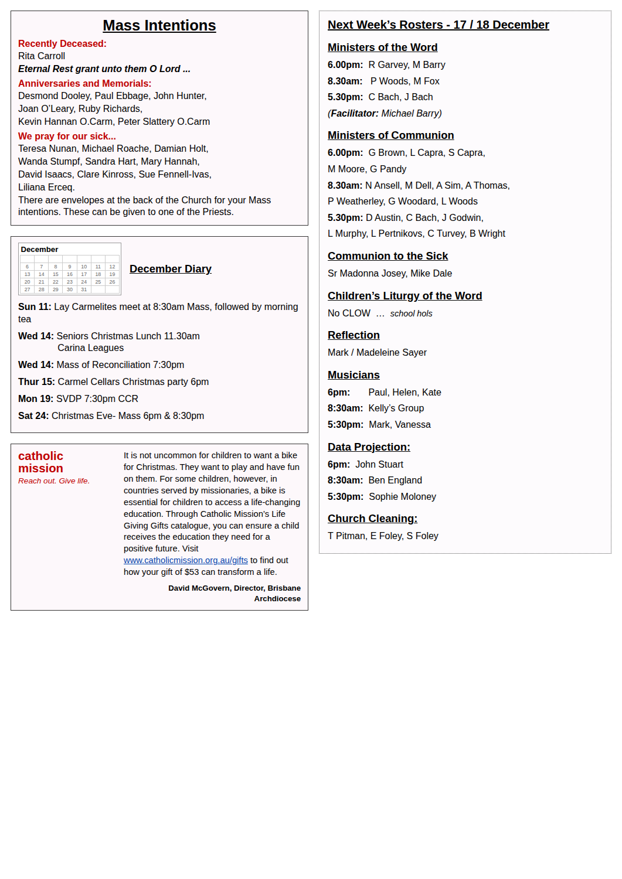Mass Intentions
Recently Deceased:
Rita Carroll
Eternal Rest grant unto them O Lord ...
Anniversaries and Memorials:
Desmond Dooley, Paul Ebbage, John Hunter,
Joan O’Leary, Ruby Richards,
Kevin Hannan O.Carm, Peter Slattery O.Carm
We pray for our sick...
Teresa Nunan, Michael Roache, Damian Holt,
Wanda Stumpf, Sandra Hart, Mary Hannah,
David Isaacs, Clare Kinross, Sue Fennell-Ivas,
Liliana Erceq.
There are envelopes at the back of the Church for your Mass intentions. These can be given to one of the Priests.
| December |
| 6 | 7 | 8 | 9 | 10 | 11 | 12 |
| 13 | 14 | 15 | 16 | 17 | 18 | 19 |
| 20 | 21 | 22 | 23 | 24 | 25 | 26 |
| 27 | 28 | 29 | 30 | 31 | | |
December Diary
Sun 11: Lay Carmelites meet at 8:30am Mass, followed by morning tea
Wed 14: Seniors Christmas Lunch 11.30am
Carina Leagues
Wed 14: Mass of Reconciliation 7:30pm
Thur 15: Carmel Cellars Christmas party 6pm
Mon 19: SVDP 7:30pm CCR
Sat 24: Christmas Eve- Mass 6pm & 8:30pm
catholic
mission
Reach out. Give life.
It is not uncommon for children to want a bike for Christmas. They want to play and have fun on them. For some children, however, in countries served by missionaries, a bike is essential for children to access a life-changing education. Through Catholic Mission’s Life Giving Gifts catalogue, you can ensure a child receives the education they need for a positive future. Visit www.catholicmission.org.au/gifts to find out how your gift of $53 can transform a life.
David McGovern, Director, Brisbane Archdiocese
Next Week’s Rosters - 17 / 18 December
Ministers of the Word
6.00pm: R Garvey, M Barry
8.30am: P Woods, M Fox
5.30pm: C Bach, J Bach
(Facilitator: Michael Barry)
Ministers of Communion
6.00pm: G Brown, L Capra, S Capra,
M Moore, G Pandy
8.30am: N Ansell, M Dell, A Sim, A Thomas,
P Weatherley, G Woodard, L Woods
5.30pm: D Austin, C Bach, J Godwin,
L Murphy, L Pertnikovs, C Turvey, B Wright
Communion to the Sick
Sr Madonna Josey, Mike Dale
Children’s Liturgy of the Word
No CLOW … school hols
Reflection
Mark / Madeleine Sayer
Musicians
6pm: Paul, Helen, Kate
8:30am: Kelly’s Group
5:30pm: Mark, Vanessa
Data Projection:
6pm: John Stuart
8:30am: Ben England
5:30pm: Sophie Moloney
Church Cleaning:
T Pitman, E Foley, S Foley